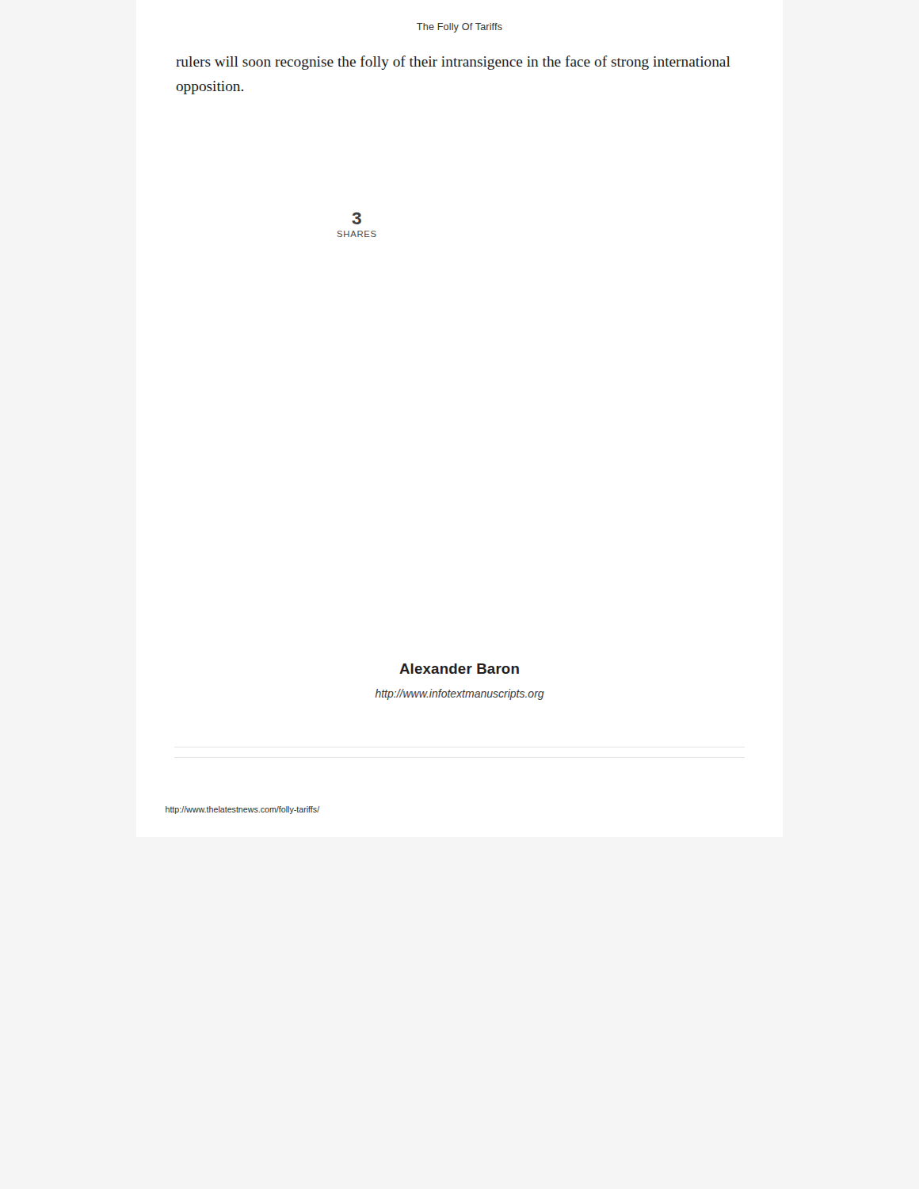The Folly Of Tariffs
rulers will soon recognise the folly of their intransigence in the face of strong international opposition.
3
SHARES
Alexander Baron
http://www.infotextmanuscripts.org
http://www.thelatestnews.com/folly-tariffs/